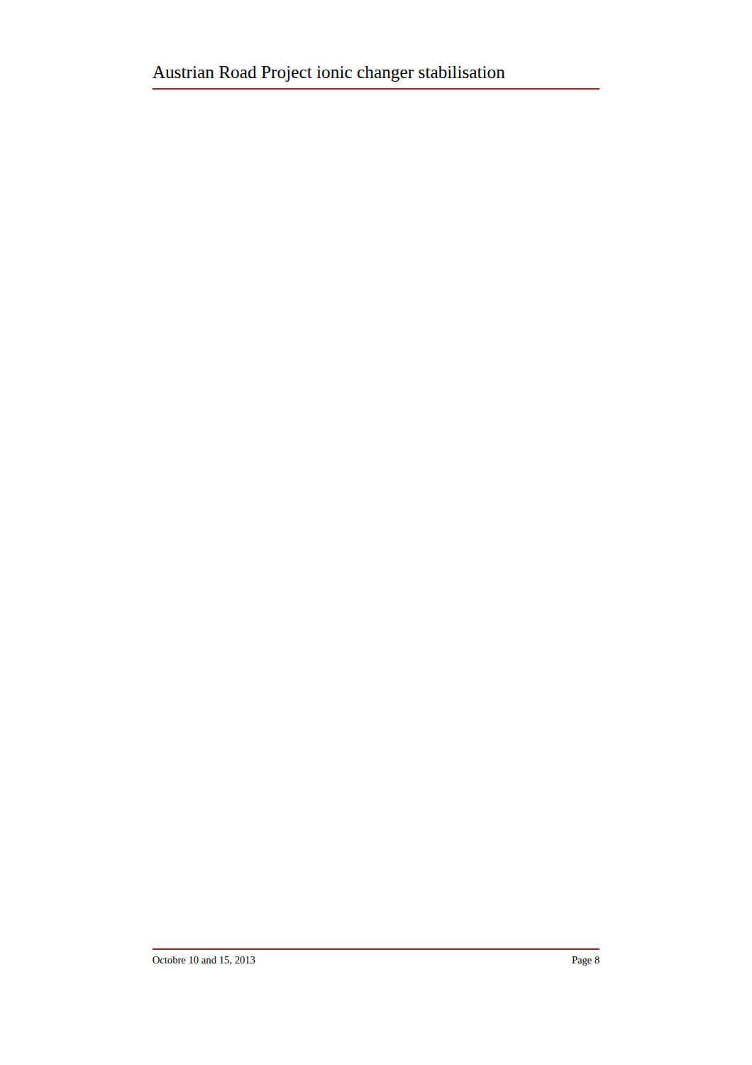Austrian Road Project ionic changer stabilisation
Octobre 10 and 15, 2013 Page 8